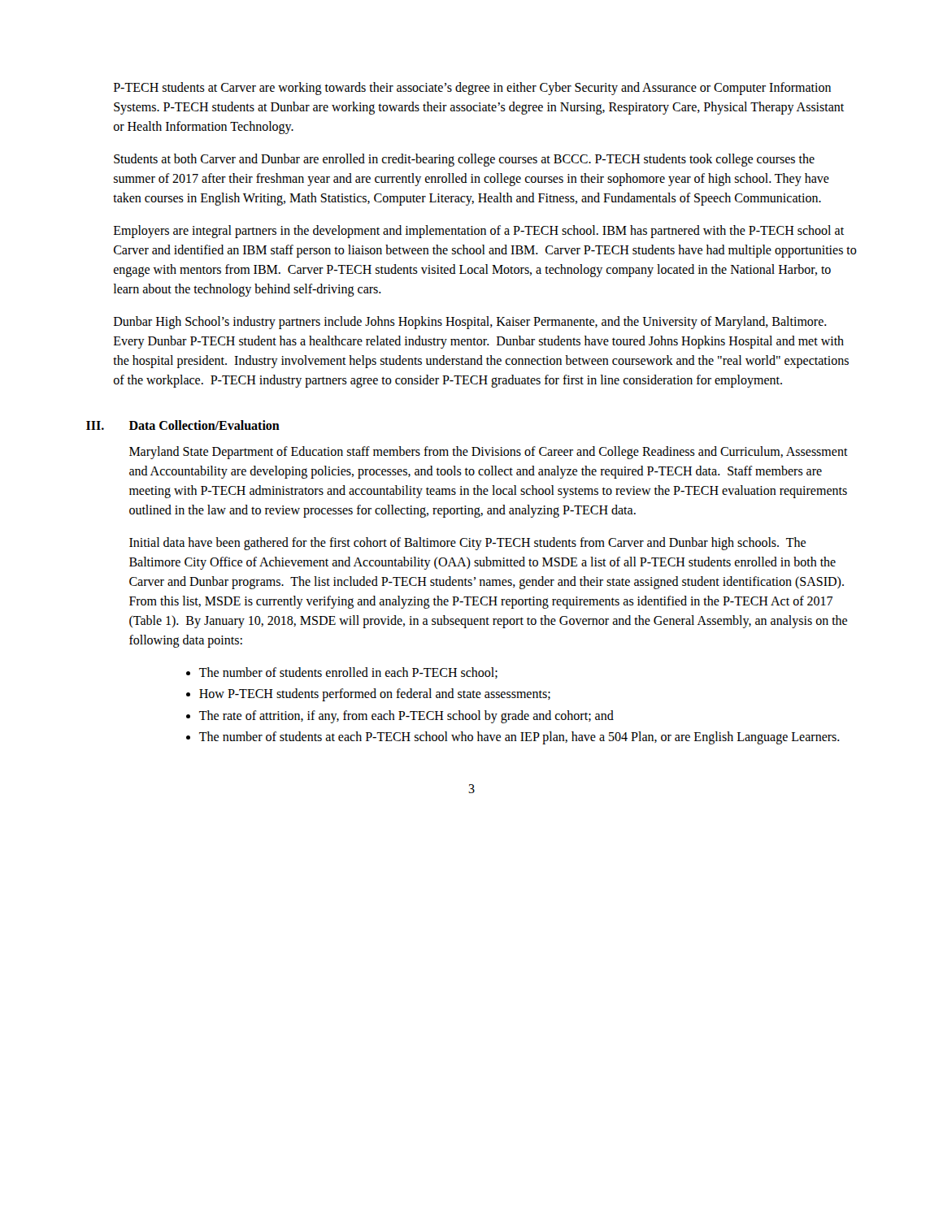P-TECH students at Carver are working towards their associate’s degree in either Cyber Security and Assurance or Computer Information Systems. P-TECH students at Dunbar are working towards their associate’s degree in Nursing, Respiratory Care, Physical Therapy Assistant or Health Information Technology.
Students at both Carver and Dunbar are enrolled in credit-bearing college courses at BCCC. P-TECH students took college courses the summer of 2017 after their freshman year and are currently enrolled in college courses in their sophomore year of high school. They have taken courses in English Writing, Math Statistics, Computer Literacy, Health and Fitness, and Fundamentals of Speech Communication.
Employers are integral partners in the development and implementation of a P-TECH school. IBM has partnered with the P-TECH school at Carver and identified an IBM staff person to liaison between the school and IBM. Carver P-TECH students have had multiple opportunities to engage with mentors from IBM. Carver P-TECH students visited Local Motors, a technology company located in the National Harbor, to learn about the technology behind self-driving cars.
Dunbar High School’s industry partners include Johns Hopkins Hospital, Kaiser Permanente, and the University of Maryland, Baltimore. Every Dunbar P-TECH student has a healthcare related industry mentor. Dunbar students have toured Johns Hopkins Hospital and met with the hospital president. Industry involvement helps students understand the connection between coursework and the "real world" expectations of the workplace. P-TECH industry partners agree to consider P-TECH graduates for first in line consideration for employment.
III.
Data Collection/Evaluation
Maryland State Department of Education staff members from the Divisions of Career and College Readiness and Curriculum, Assessment and Accountability are developing policies, processes, and tools to collect and analyze the required P-TECH data. Staff members are meeting with P-TECH administrators and accountability teams in the local school systems to review the P-TECH evaluation requirements outlined in the law and to review processes for collecting, reporting, and analyzing P-TECH data.
Initial data have been gathered for the first cohort of Baltimore City P-TECH students from Carver and Dunbar high schools. The Baltimore City Office of Achievement and Accountability (OAA) submitted to MSDE a list of all P-TECH students enrolled in both the Carver and Dunbar programs. The list included P-TECH students’ names, gender and their state assigned student identification (SASID). From this list, MSDE is currently verifying and analyzing the P-TECH reporting requirements as identified in the P-TECH Act of 2017 (Table 1). By January 10, 2018, MSDE will provide, in a subsequent report to the Governor and the General Assembly, an analysis on the following data points:
The number of students enrolled in each P-TECH school;
How P-TECH students performed on federal and state assessments;
The rate of attrition, if any, from each P-TECH school by grade and cohort; and
The number of students at each P-TECH school who have an IEP plan, have a 504 Plan, or are English Language Learners.
3